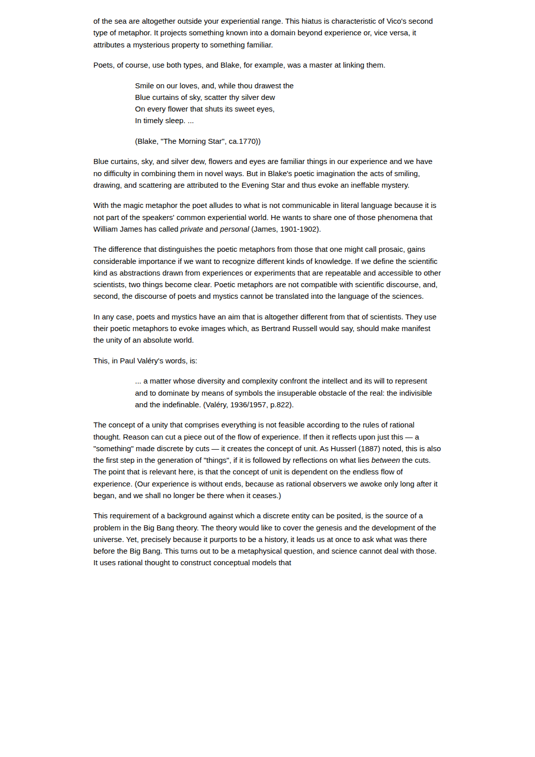of the sea are altogether outside your experiential range. This hiatus is characteristic of Vico's second type of metaphor. It projects something known into a domain beyond experience or, vice versa, it attributes a mysterious property to something familiar.
Poets, of course, use both types, and Blake, for example, was a master at linking them.
Smile on our loves, and, while thou drawest the
Blue curtains of sky, scatter thy silver dew
On every flower that shuts its sweet eyes,
In timely sleep. ...
(Blake, "The Morning Star", ca.1770))
Blue curtains, sky, and silver dew, flowers and eyes are familiar things in our experience and we have no difficulty in combining them in novel ways. But in Blake's poetic imagination the acts of smiling, drawing, and scattering are attributed to the Evening Star and thus evoke an ineffable mystery.
With the magic metaphor the poet alludes to what is not communicable in literal language because it is not part of the speakers' common experiential world. He wants to share one of those phenomena that William James has called private and personal (James, 1901-1902).
The difference that distinguishes the poetic metaphors from those that one might call prosaic, gains considerable importance if we want to recognize different kinds of knowledge. If we define the scientific kind as abstractions drawn from experiences or experiments that are repeatable and accessible to other scientists, two things become clear. Poetic metaphors are not compatible with scientific discourse, and, second, the discourse of poets and mystics cannot be translated into the language of the sciences.
In any case, poets and mystics have an aim that is altogether different from that of scientists. They use their poetic metaphors to evoke images which, as Bertrand Russell would say, should make manifest the unity of an absolute world.
This, in Paul Valéry's words, is:
... a matter whose diversity and complexity confront the intellect and its will to represent and to dominate by means of symbols the insuperable obstacle of the real: the indivisible and the indefinable. (Valéry, 1936/1957, p.822).
The concept of a unity that comprises everything is not feasible according to the rules of rational thought. Reason can cut a piece out of the flow of experience. If then it reflects upon just this — a "something" made discrete by cuts — it creates the concept of unit. As Husserl (1887) noted, this is also the first step in the generation of "things", if it is followed by reflections on what lies between the cuts. The point that is relevant here, is that the concept of unit is dependent on the endless flow of experience. (Our experience is without ends, because as rational observers we awoke only long after it began, and we shall no longer be there when it ceases.)
This requirement of a background against which a discrete entity can be posited, is the source of a problem in the Big Bang theory. The theory would like to cover the genesis and the development of the universe. Yet, precisely because it purports to be a history, it leads us at once to ask what was there before the Big Bang. This turns out to be a metaphysical question, and science cannot deal with those. It uses rational thought to construct conceptual models that